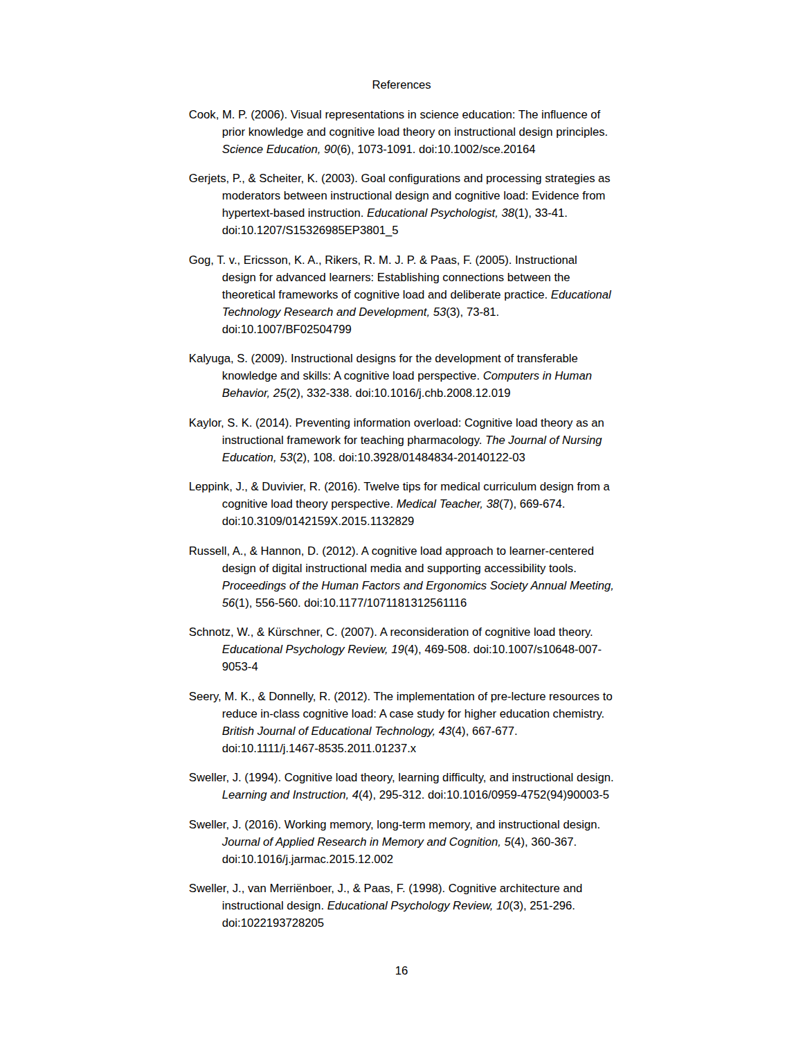References
Cook, M. P. (2006). Visual representations in science education: The influence of prior knowledge and cognitive load theory on instructional design principles. Science Education, 90(6), 1073-1091. doi:10.1002/sce.20164
Gerjets, P., & Scheiter, K. (2003). Goal configurations and processing strategies as moderators between instructional design and cognitive load: Evidence from hypertext-based instruction. Educational Psychologist, 38(1), 33-41. doi:10.1207/S15326985EP3801_5
Gog, T. v., Ericsson, K. A., Rikers, R. M. J. P. & Paas, F. (2005). Instructional design for advanced learners: Establishing connections between the theoretical frameworks of cognitive load and deliberate practice. Educational Technology Research and Development, 53(3), 73-81. doi:10.1007/BF02504799
Kalyuga, S. (2009). Instructional designs for the development of transferable knowledge and skills: A cognitive load perspective. Computers in Human Behavior, 25(2), 332-338. doi:10.1016/j.chb.2008.12.019
Kaylor, S. K. (2014). Preventing information overload: Cognitive load theory as an instructional framework for teaching pharmacology. The Journal of Nursing Education, 53(2), 108. doi:10.3928/01484834-20140122-03
Leppink, J., & Duvivier, R. (2016). Twelve tips for medical curriculum design from a cognitive load theory perspective. Medical Teacher, 38(7), 669-674. doi:10.3109/0142159X.2015.1132829
Russell, A., & Hannon, D. (2012). A cognitive load approach to learner-centered design of digital instructional media and supporting accessibility tools. Proceedings of the Human Factors and Ergonomics Society Annual Meeting, 56(1), 556-560. doi:10.1177/1071181312561116
Schnotz, W., & Kürschner, C. (2007). A reconsideration of cognitive load theory. Educational Psychology Review, 19(4), 469-508. doi:10.1007/s10648-007-9053-4
Seery, M. K., & Donnelly, R. (2012). The implementation of pre-lecture resources to reduce in-class cognitive load: A case study for higher education chemistry. British Journal of Educational Technology, 43(4), 667-677. doi:10.1111/j.1467-8535.2011.01237.x
Sweller, J. (1994). Cognitive load theory, learning difficulty, and instructional design. Learning and Instruction, 4(4), 295-312. doi:10.1016/0959-4752(94)90003-5
Sweller, J. (2016). Working memory, long-term memory, and instructional design. Journal of Applied Research in Memory and Cognition, 5(4), 360-367. doi:10.1016/j.jarmac.2015.12.002
Sweller, J., van Merriënboer, J., & Paas, F. (1998). Cognitive architecture and instructional design. Educational Psychology Review, 10(3), 251-296. doi:1022193728205
16